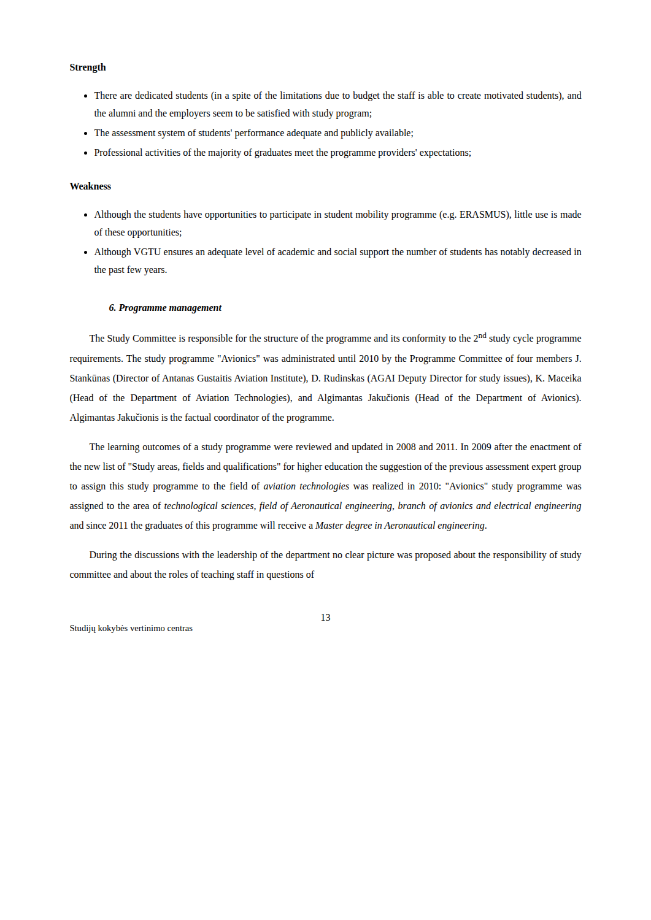Strength
There are dedicated students (in a spite of the limitations due to budget the staff is able to create motivated students), and the alumni and the employers seem to be satisfied with study program;
The assessment system of students' performance adequate and publicly available;
Professional activities of the majority of graduates meet the programme providers' expectations;
Weakness
Although the students have opportunities to participate in student mobility programme (e.g. ERASMUS), little use is made of these opportunities;
Although VGTU ensures an adequate level of academic and social support the number of students has notably decreased in the past few years.
6. Programme management
The Study Committee is responsible for the structure of the programme and its conformity to the 2nd study cycle programme requirements. The study programme "Avionics" was administrated until 2010 by the Programme Committee of four members J. Stankūnas (Director of Antanas Gustaitis Aviation Institute), D. Rudinskas (AGAI Deputy Director for study issues), K. Maceika (Head of the Department of Aviation Technologies), and Algimantas Jakučionis (Head of the Department of Avionics). Algimantas Jakučionis is the factual coordinator of the programme.
The learning outcomes of a study programme were reviewed and updated in 2008 and 2011. In 2009 after the enactment of the new list of "Study areas, fields and qualifications" for higher education the suggestion of the previous assessment expert group to assign this study programme to the field of aviation technologies was realized in 2010: "Avionics" study programme was assigned to the area of technological sciences, field of Aeronautical engineering, branch of avionics and electrical engineering and since 2011 the graduates of this programme will receive a Master degree in Aeronautical engineering.
During the discussions with the leadership of the department no clear picture was proposed about the responsibility of study committee and about the roles of teaching staff in questions of
13
Studijų kokybės vertinimo centras